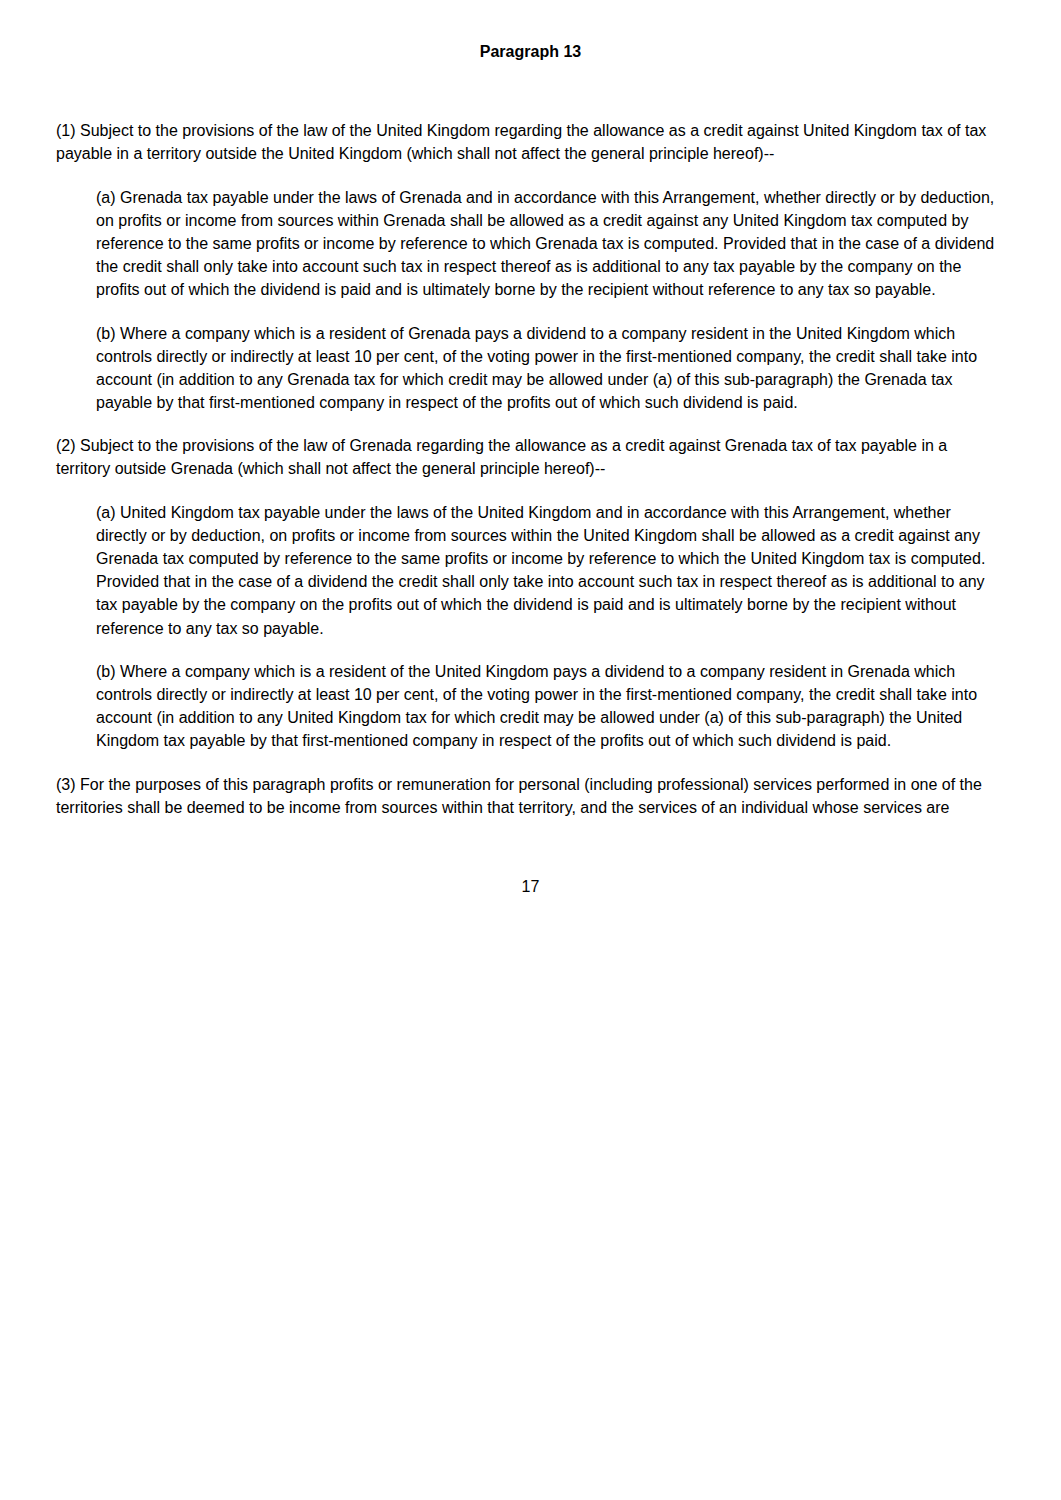Paragraph 13
(1) Subject to the provisions of the law of the United Kingdom regarding the allowance as a credit against United Kingdom tax of tax payable in a territory outside the United Kingdom (which shall not affect the general principle hereof)--
(a) Grenada tax payable under the laws of Grenada and in accordance with this Arrangement, whether directly or by deduction, on profits or income from sources within Grenada shall be allowed as a credit against any United Kingdom tax computed by reference to the same profits or income by reference to which Grenada tax is computed. Provided that in the case of a dividend the credit shall only take into account such tax in respect thereof as is additional to any tax payable by the company on the profits out of which the dividend is paid and is ultimately borne by the recipient without reference to any tax so payable.
(b) Where a company which is a resident of Grenada pays a dividend to a company resident in the United Kingdom which controls directly or indirectly at least 10 per cent, of the voting power in the first-mentioned company, the credit shall take into account (in addition to any Grenada tax for which credit may be allowed under (a) of this sub-paragraph) the Grenada tax payable by that first-mentioned company in respect of the profits out of which such dividend is paid.
(2) Subject to the provisions of the law of Grenada regarding the allowance as a credit against Grenada tax of tax payable in a territory outside Grenada (which shall not affect the general principle hereof)--
(a) United Kingdom tax payable under the laws of the United Kingdom and in accordance with this Arrangement, whether directly or by deduction, on profits or income from sources within the United Kingdom shall be allowed as a credit against any Grenada tax computed by reference to the same profits or income by reference to which the United Kingdom tax is computed. Provided that in the case of a dividend the credit shall only take into account such tax in respect thereof as is additional to any tax payable by the company on the profits out of which the dividend is paid and is ultimately borne by the recipient without reference to any tax so payable.
(b) Where a company which is a resident of the United Kingdom pays a dividend to a company resident in Grenada which controls directly or indirectly at least 10 per cent, of the voting power in the first-mentioned company, the credit shall take into account (in addition to any United Kingdom tax for which credit may be allowed under (a) of this sub-paragraph) the United Kingdom tax payable by that first-mentioned company in respect of the profits out of which such dividend is paid.
(3) For the purposes of this paragraph profits or remuneration for personal (including professional) services performed in one of the territories shall be deemed to be income from sources within that territory, and the services of an individual whose services are
17